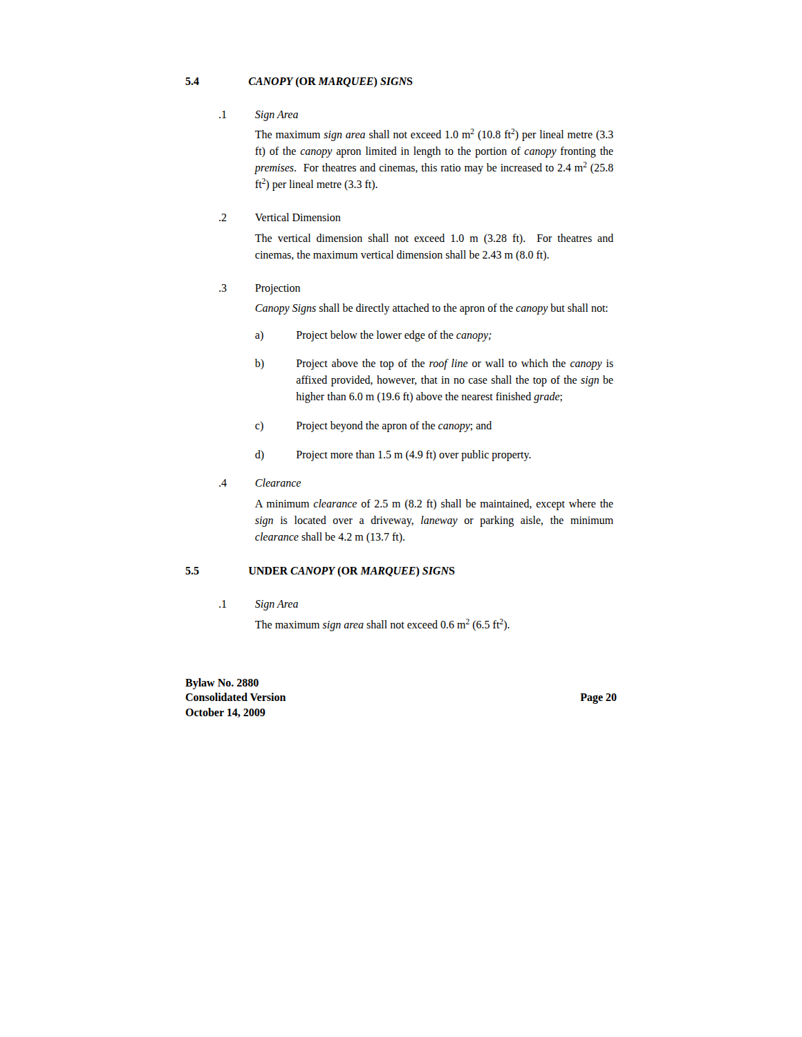5.4 CANOPY (OR MARQUEE) SIGNS
.1 Sign Area
The maximum sign area shall not exceed 1.0 m2 (10.8 ft2) per lineal metre (3.3 ft) of the canopy apron limited in length to the portion of canopy fronting the premises. For theatres and cinemas, this ratio may be increased to 2.4 m2 (25.8 ft2) per lineal metre (3.3 ft).
.2 Vertical Dimension
The vertical dimension shall not exceed 1.0 m (3.28 ft). For theatres and cinemas, the maximum vertical dimension shall be 2.43 m (8.0 ft).
.3 Projection
Canopy Signs shall be directly attached to the apron of the canopy but shall not:
a) Project below the lower edge of the canopy;
b) Project above the top of the roof line or wall to which the canopy is affixed provided, however, that in no case shall the top of the sign be higher than 6.0 m (19.6 ft) above the nearest finished grade;
c) Project beyond the apron of the canopy; and
d) Project more than 1.5 m (4.9 ft) over public property.
.4 Clearance
A minimum clearance of 2.5 m (8.2 ft) shall be maintained, except where the sign is located over a driveway, laneway or parking aisle, the minimum clearance shall be 4.2 m (13.7 ft).
5.5 UNDER CANOPY (OR MARQUEE) SIGNS
.1 Sign Area
The maximum sign area shall not exceed 0.6 m2 (6.5 ft2).
Bylaw No. 2880
Consolidated Version
October 14, 2009
Page 20